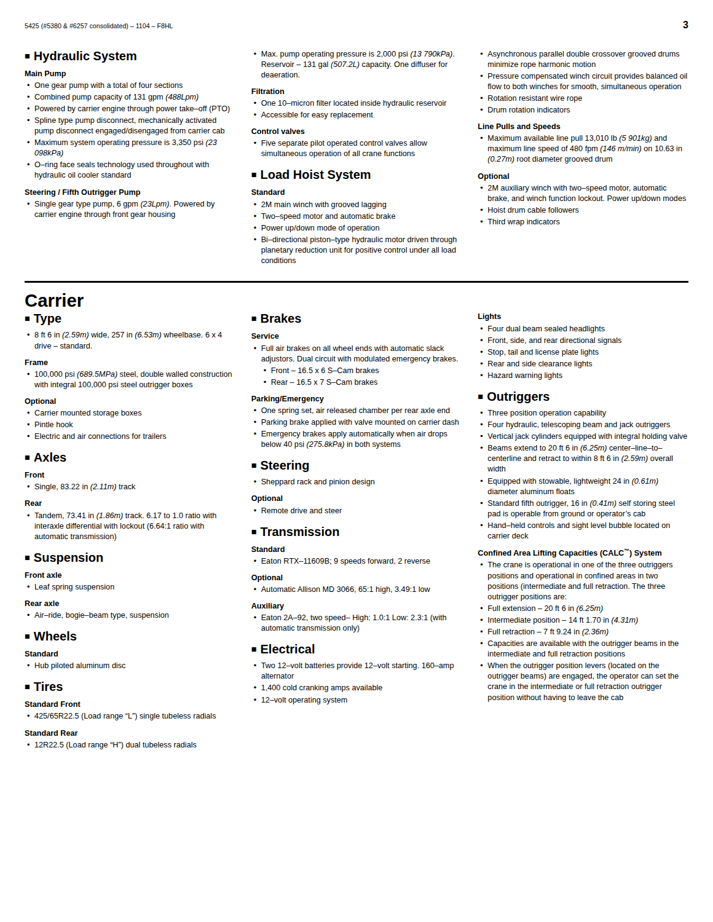5425 (#5380 & #6257 consolidated) – 1104 – F8HL 3
Hydraulic System
Main Pump
One gear pump with a total of four sections
Combined pump capacity of 131 gpm (488Lpm)
Powered by carrier engine through power take–off (PTO)
Spline type pump disconnect, mechanically activated pump disconnect engaged/disengaged from carrier cab
Maximum system operating pressure is 3,350 psi (23 098kPa)
O–ring face seals technology used throughout with hydraulic oil cooler standard
Steering / Fifth Outrigger Pump
Single gear type pump, 6 gpm (23Lpm). Powered by carrier engine through front gear housing
Max. pump operating pressure is 2,000 psi (13 790kPa). Reservoir – 131 gal (507.2L) capacity. One diffuser for deaeration.
Filtration
One 10–micron filter located inside hydraulic reservoir
Accessible for easy replacement
Control valves
Five separate pilot operated control valves allow simultaneous operation of all crane functions
Load Hoist System
Standard
2M main winch with grooved lagging
Two–speed motor and automatic brake
Power up/down mode of operation
Bi–directional piston–type hydraulic motor driven through planetary reduction unit for positive control under all load conditions
Asynchronous parallel double crossover grooved drums minimize rope harmonic motion
Pressure compensated winch circuit provides balanced oil flow to both winches for smooth, simultaneous operation
Rotation resistant wire rope
Drum rotation indicators
Line Pulls and Speeds
Maximum available line pull 13,010 lb (5 901kg) and maximum line speed of 480 fpm (146 m/min) on 10.63 in (0.27m) root diameter grooved drum
Optional
2M auxiliary winch with two–speed motor, automatic brake, and winch function lockout. Power up/down modes
Hoist drum cable followers
Third wrap indicators
Carrier
Type
8 ft 6 in (2.59m) wide, 257 in (6.53m) wheelbase. 6 x 4 drive – standard.
Frame
100,000 psi (689.5MPa) steel, double walled construction with integral 100,000 psi steel outrigger boxes
Optional
Carrier mounted storage boxes
Pintle hook
Electric and air connections for trailers
Axles
Front
Single, 83.22 in (2.11m) track
Rear
Tandem, 73.41 in (1.86m) track. 6.17 to 1.0 ratio with interaxle differential with lockout (6.64:1 ratio with automatic transmission)
Suspension
Front axle
Leaf spring suspension
Rear axle
Air–ride, bogie–beam type, suspension
Wheels
Standard
Hub piloted aluminum disc
Tires
Standard Front
425/65R22.5 (Load range “L”) single tubeless radials
Standard Rear
12R22.5 (Load range “H”) dual tubeless radials
Brakes
Service
Full air brakes on all wheel ends with automatic slack adjustors. Dual circuit with modulated emergency brakes.
Front – 16.5 x 6 S–Cam brakes
Rear – 16.5 x 7 S–Cam brakes
Parking/Emergency
One spring set, air released chamber per rear axle end
Parking brake applied with valve mounted on carrier dash
Emergency brakes apply automatically when air drops below 40 psi (275.8kPa) in both systems
Steering
Sheppard rack and pinion design
Optional
Remote drive and steer
Transmission
Standard
Eaton RTX–11609B; 9 speeds forward, 2 reverse
Optional
Automatic Allison MD 3066, 65:1 high, 3.49:1 low
Auxiliary
Eaton 2A–92, two speed– High: 1.0:1 Low: 2.3:1 (with automatic transmission only)
Electrical
Two 12–volt batteries provide 12–volt starting. 160–amp alternator
1,400 cold cranking amps available
12–volt operating system
Lights
Four dual beam sealed headlights
Front, side, and rear directional signals
Stop, tail and license plate lights
Rear and side clearance lights
Hazard warning lights
Outriggers
Three position operation capability
Four hydraulic, telescoping beam and jack outriggers
Vertical jack cylinders equipped with integral holding valve
Beams extend to 20 ft 6 in (6.25m) center–line–to–centerline and retract to within 8 ft 6 in (2.59m) overall width
Equipped with stowable, lightweight 24 in (0.61m) diameter aluminum floats
Standard fifth outrigger, 16 in (0.41m) self storing steel pad is operable from ground or operator’s cab
Hand–held controls and sight level bubble located on carrier deck
Confined Area Lifting Capacities (CALC™) System
The crane is operational in one of the three outriggers positions and operational in confined areas in two positions (intermediate and full retraction. The three outrigger positions are:
Full extension – 20 ft 6 in (6.25m)
Intermediate position – 14 ft 1.70 in (4.31m)
Full retraction – 7 ft 9.24 in (2.36m)
Capacities are available with the outrigger beams in the intermediate and full retraction positions
When the outrigger position levers (located on the outrigger beams) are engaged, the operator can set the crane in the intermediate or full retraction outrigger position without having to leave the cab